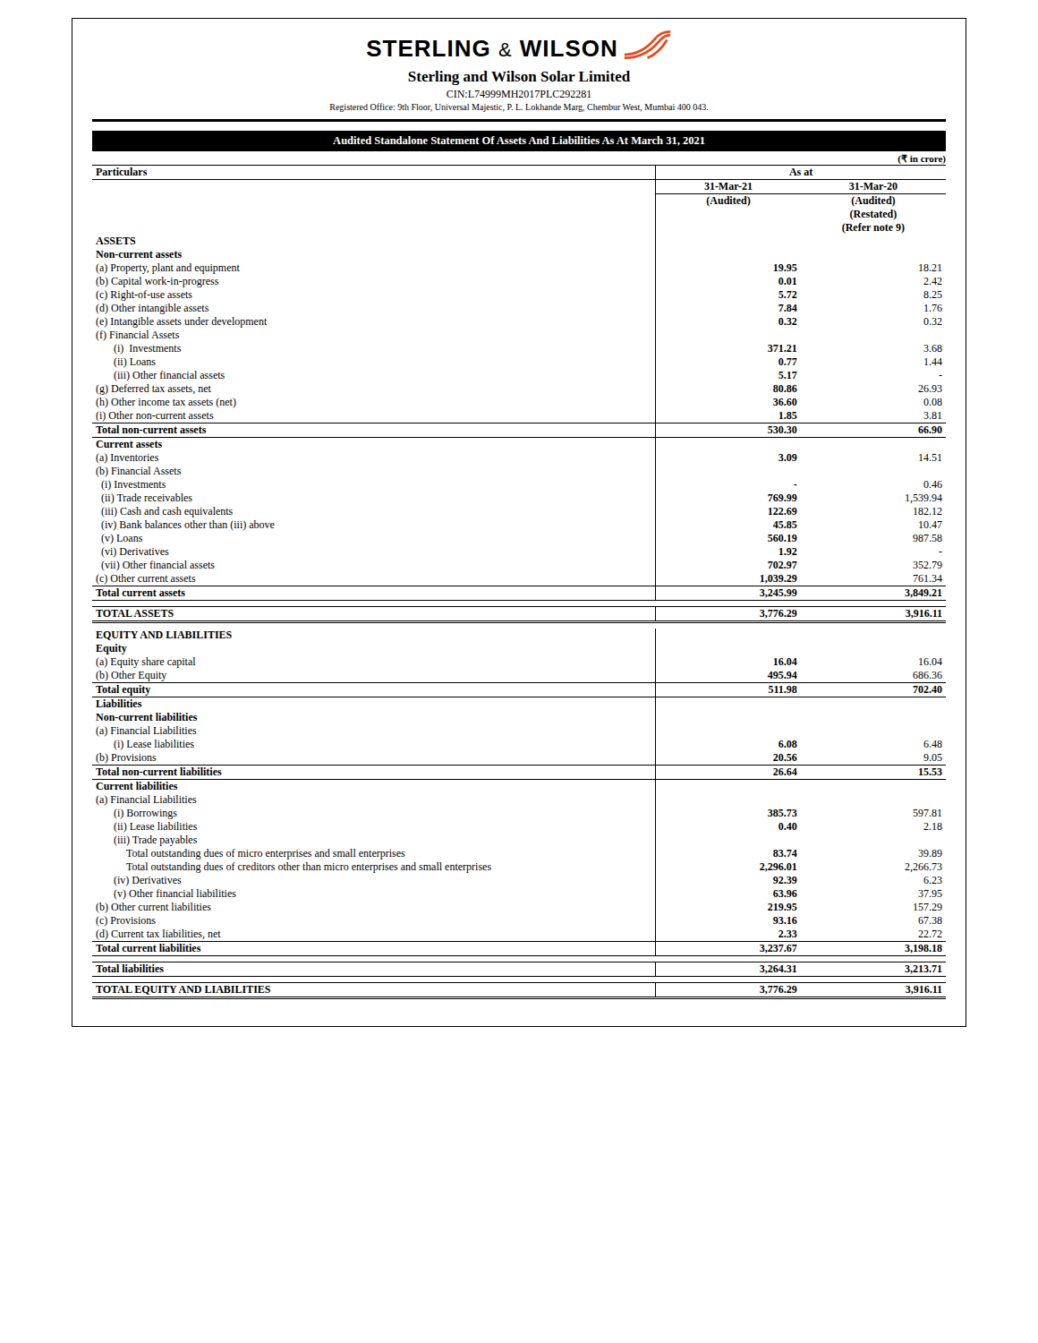STERLING & WILSON
Sterling and Wilson Solar Limited
CIN:L74999MH2017PLC292281
Registered Office: 9th Floor, Universal Majestic, P. L. Lokhande Marg, Chembur West, Mumbai 400 043.
Audited Standalone Statement Of Assets And Liabilities As At March 31, 2021
(₹ in crore)
| Particulars | As at |
| | 31-Mar-21 | 31-Mar-20 |
| | (Audited) | (Audited) |
| | | (Restated) |
| | | (Refer note 9) |
| ASSETS | | |
| Non-current assets | | |
| (a) Property, plant and equipment | 19.95 | 18.21 |
| (b) Capital work-in-progress | 0.01 | 2.42 |
| (c) Right-of-use assets | 5.72 | 8.25 |
| (d) Other intangible assets | 7.84 | 1.76 |
| (e) Intangible assets under development | 0.32 | 0.32 |
| (f) Financial Assets | | |
| (i) Investments | 371.21 | 3.68 |
| (ii) Loans | 0.77 | 1.44 |
| (iii) Other financial assets | 5.17 | - |
| (g) Deferred tax assets, net | 80.86 | 26.93 |
| (h) Other income tax assets (net) | 36.60 | 0.08 |
| (i) Other non-current assets | 1.85 | 3.81 |
| Total non-current assets | 530.30 | 66.90 |
| Current assets | | |
| (a) Inventories | 3.09 | 14.51 |
| (b) Financial Assets | | |
| (i) Investments | - | 0.46 |
| (ii) Trade receivables | 769.99 | 1,539.94 |
| (iii) Cash and cash equivalents | 122.69 | 182.12 |
| (iv) Bank balances other than (iii) above | 45.85 | 10.47 |
| (v) Loans | 560.19 | 987.58 |
| (vi) Derivatives | 1.92 | - |
| (vii) Other financial assets | 702.97 | 352.79 |
| (c) Other current assets | 1,039.29 | 761.34 |
| Total current assets | 3,245.99 | 3,849.21 |
| TOTAL ASSETS | 3,776.29 | 3,916.11 |
| EQUITY AND LIABILITIES | | |
| Equity | | |
| (a) Equity share capital | 16.04 | 16.04 |
| (b) Other Equity | 495.94 | 686.36 |
| Total equity | 511.98 | 702.40 |
| Liabilities | | |
| Non-current liabilities | | |
| (a) Financial Liabilities | | |
| (i) Lease liabilities | 6.08 | 6.48 |
| (b) Provisions | 20.56 | 9.05 |
| Total non-current liabilities | 26.64 | 15.53 |
| Current liabilities | | |
| (a) Financial Liabilities | | |
| (i) Borrowings | 385.73 | 597.81 |
| (ii) Lease liabilities | 0.40 | 2.18 |
| (iii) Trade payables | | |
| Total outstanding dues of micro enterprises and small enterprises | 83.74 | 39.89 |
| Total outstanding dues of creditors other than micro enterprises and small enterprises | 2,296.01 | 2,266.73 |
| (iv) Derivatives | 92.39 | 6.23 |
| (v) Other financial liabilities | 63.96 | 37.95 |
| (b) Other current liabilities | 219.95 | 157.29 |
| (c) Provisions | 93.16 | 67.38 |
| (d) Current tax liabilities, net | 2.33 | 22.72 |
| Total current liabilities | 3,237.67 | 3,198.18 |
| Total liabilities | 3,264.31 | 3,213.71 |
| TOTAL EQUITY AND LIABILITIES | 3,776.29 | 3,916.11 |